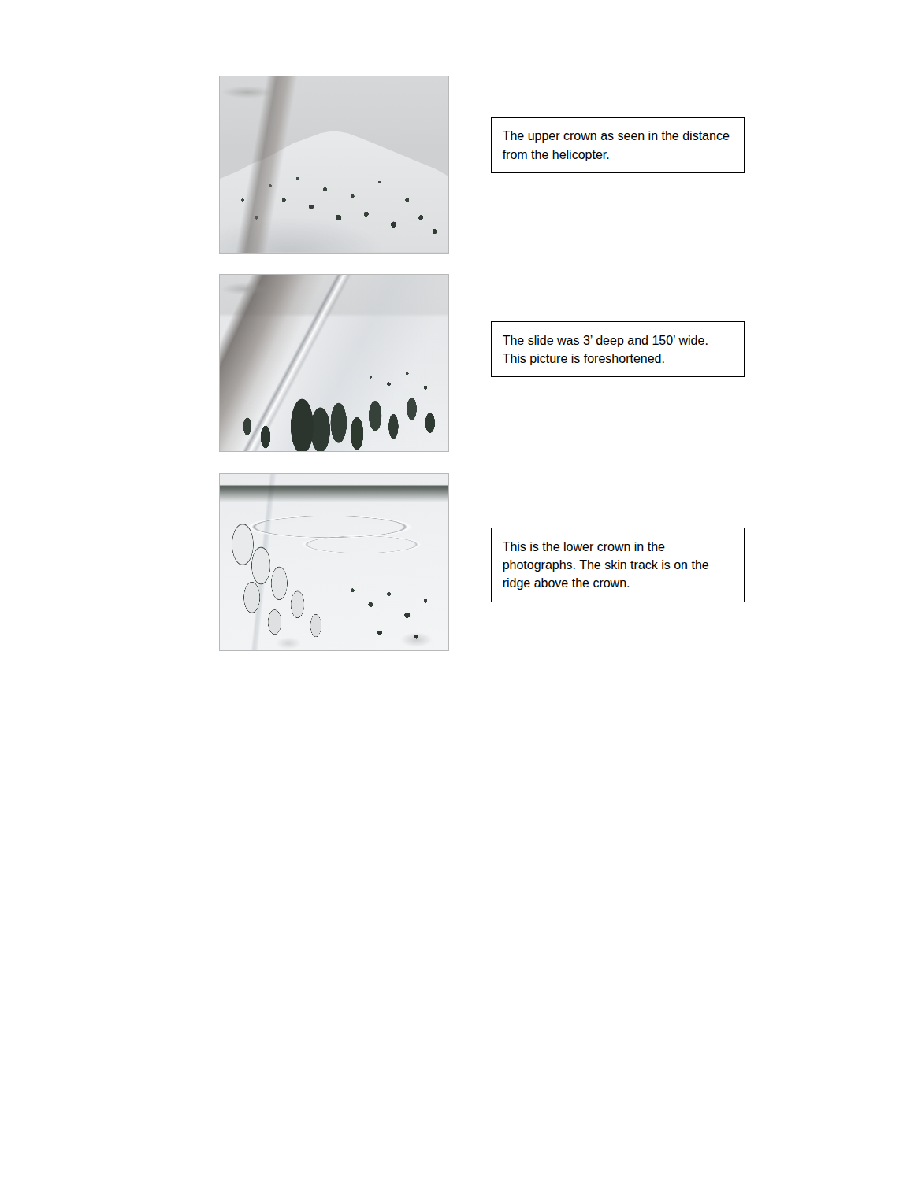The upper crown as seen in the distance from the helicopter.
The slide was 3’ deep and 150’ wide. This picture is foreshortened.
This is the lower crown in the photographs. The skin track is on the ridge above the crown.